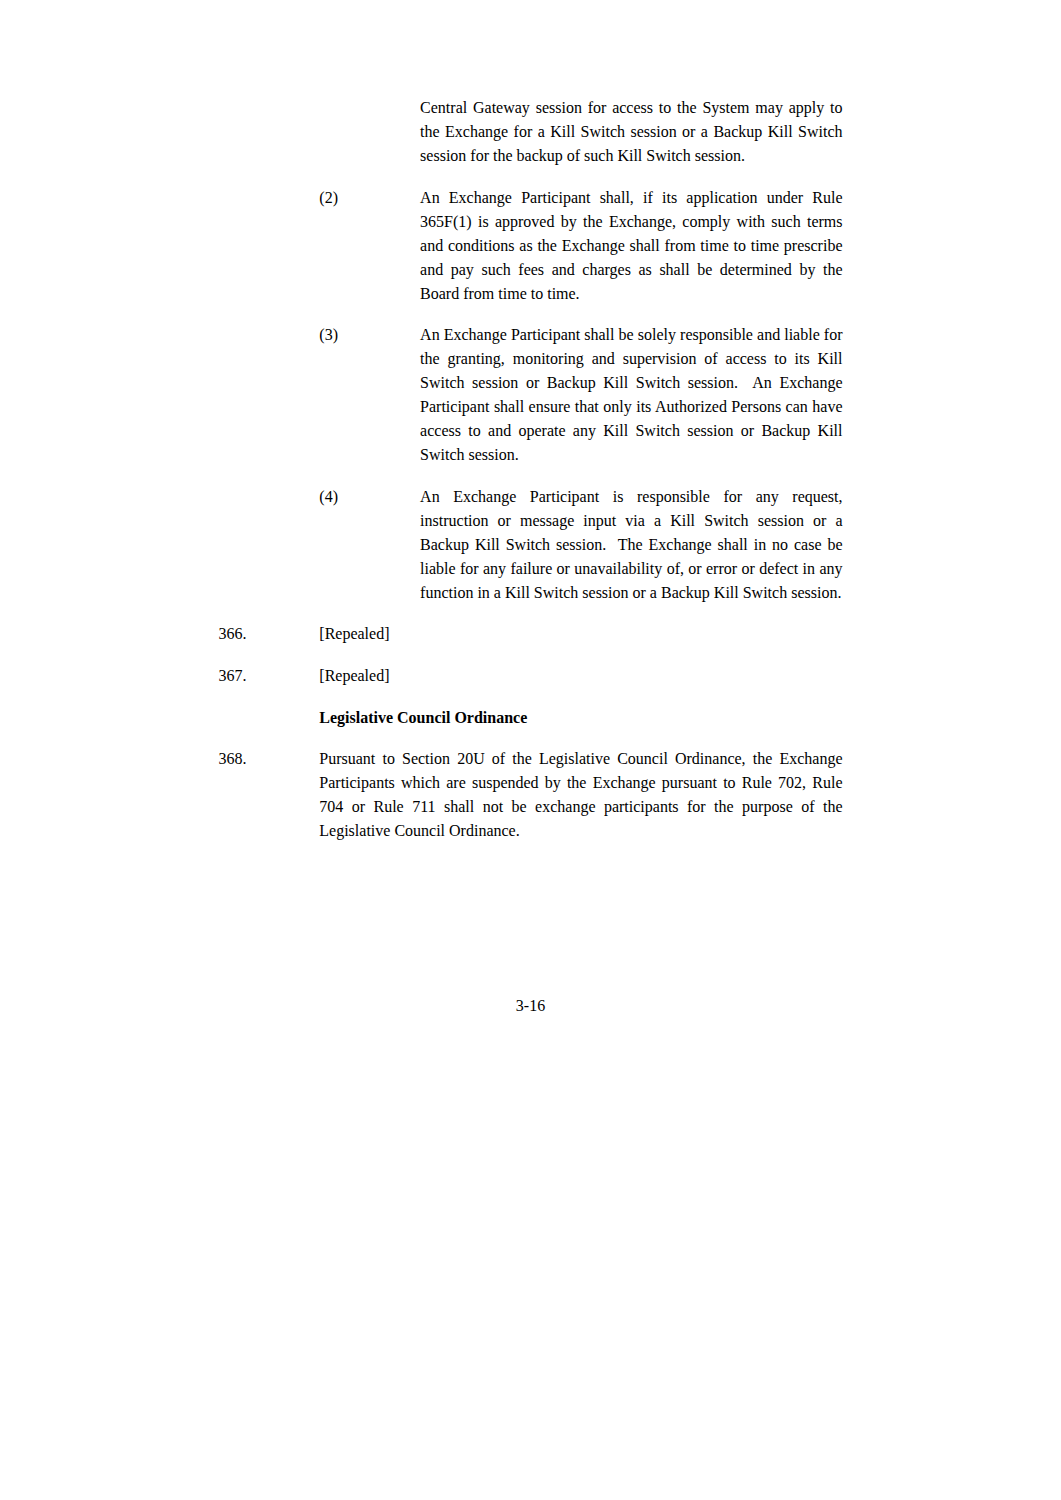Central Gateway session for access to the System may apply to the Exchange for a Kill Switch session or a Backup Kill Switch session for the backup of such Kill Switch session.
(2)
An Exchange Participant shall, if its application under Rule 365F(1) is approved by the Exchange, comply with such terms and conditions as the Exchange shall from time to time prescribe and pay such fees and charges as shall be determined by the Board from time to time.
(3)
An Exchange Participant shall be solely responsible and liable for the granting, monitoring and supervision of access to its Kill Switch session or Backup Kill Switch session. An Exchange Participant shall ensure that only its Authorized Persons can have access to and operate any Kill Switch session or Backup Kill Switch session.
(4)
An Exchange Participant is responsible for any request, instruction or message input via a Kill Switch session or a Backup Kill Switch session. The Exchange shall in no case be liable for any failure or unavailability of, or error or defect in any function in a Kill Switch session or a Backup Kill Switch session.
366.
[Repealed]
367.
[Repealed]
Legislative Council Ordinance
368.
Pursuant to Section 20U of the Legislative Council Ordinance, the Exchange Participants which are suspended by the Exchange pursuant to Rule 702, Rule 704 or Rule 711 shall not be exchange participants for the purpose of the Legislative Council Ordinance.
3-16